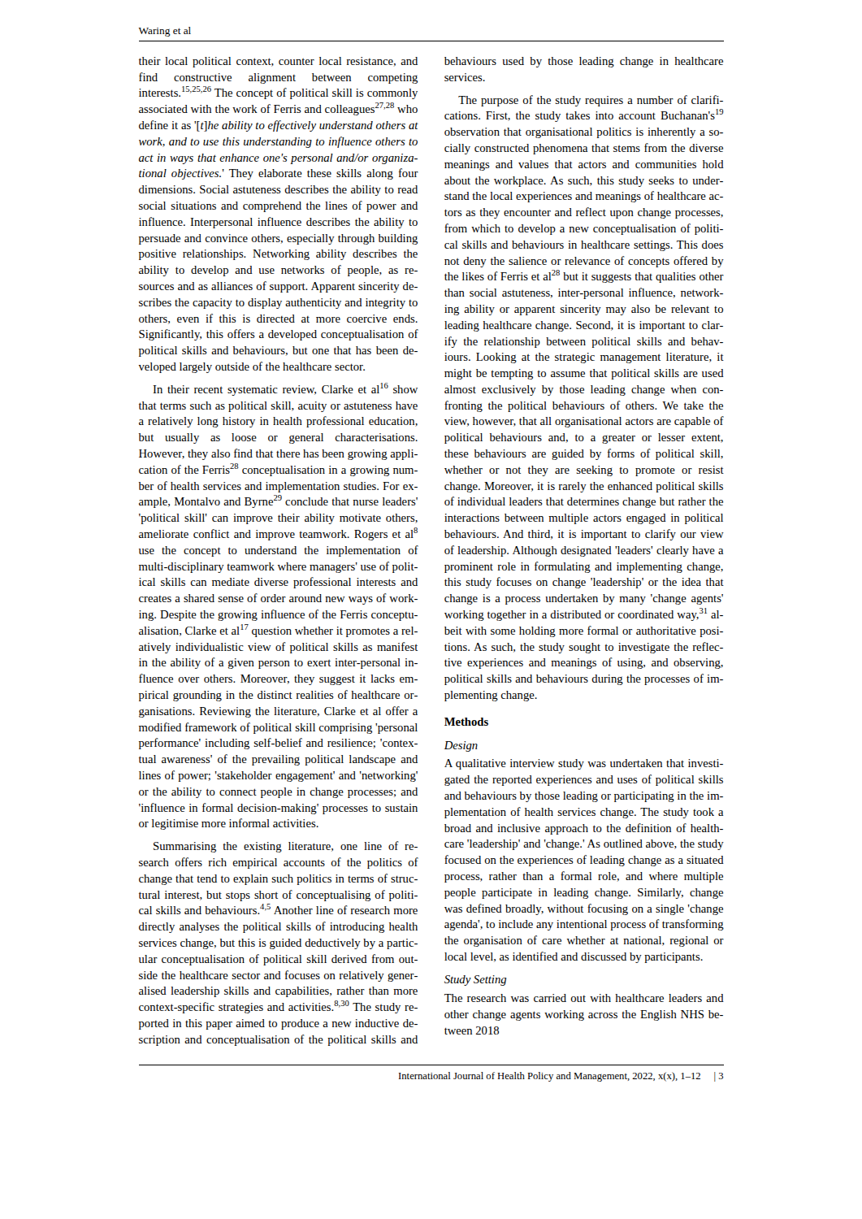Waring et al
their local political context, counter local resistance, and find constructive alignment between competing interests.15,25,26 The concept of political skill is commonly associated with the work of Ferris and colleagues27,28 who define it as '[t]he ability to effectively understand others at work, and to use this understanding to influence others to act in ways that enhance one's personal and/or organizational objectives.' They elaborate these skills along four dimensions. Social astuteness describes the ability to read social situations and comprehend the lines of power and influence. Interpersonal influence describes the ability to persuade and convince others, especially through building positive relationships. Networking ability describes the ability to develop and use networks of people, as resources and as alliances of support. Apparent sincerity describes the capacity to display authenticity and integrity to others, even if this is directed at more coercive ends. Significantly, this offers a developed conceptualisation of political skills and behaviours, but one that has been developed largely outside of the healthcare sector.
In their recent systematic review, Clarke et al16 show that terms such as political skill, acuity or astuteness have a relatively long history in health professional education, but usually as loose or general characterisations. However, they also find that there has been growing application of the Ferris28 conceptualisation in a growing number of health services and implementation studies. For example, Montalvo and Byrne29 conclude that nurse leaders' 'political skill' can improve their ability motivate others, ameliorate conflict and improve teamwork. Rogers et al8 use the concept to understand the implementation of multi-disciplinary teamwork where managers' use of political skills can mediate diverse professional interests and creates a shared sense of order around new ways of working. Despite the growing influence of the Ferris conceptualisation, Clarke et al17 question whether it promotes a relatively individualistic view of political skills as manifest in the ability of a given person to exert inter-personal influence over others. Moreover, they suggest it lacks empirical grounding in the distinct realities of healthcare organisations. Reviewing the literature, Clarke et al offer a modified framework of political skill comprising 'personal performance' including self-belief and resilience; 'contextual awareness' of the prevailing political landscape and lines of power; 'stakeholder engagement' and 'networking' or the ability to connect people in change processes; and 'influence in formal decision-making' processes to sustain or legitimise more informal activities.
Summarising the existing literature, one line of research offers rich empirical accounts of the politics of change that tend to explain such politics in terms of structural interest, but stops short of conceptualising of political skills and behaviours.4,5 Another line of research more directly analyses the political skills of introducing health services change, but this is guided deductively by a particular conceptualisation of political skill derived from outside the healthcare sector and focuses on relatively generalised leadership skills and capabilities, rather than more context-specific strategies and activities.8,30 The study reported in this paper aimed to produce a new inductive description and conceptualisation of the political skills and behaviours used by those leading change in healthcare services.
The purpose of the study requires a number of clarifications. First, the study takes into account Buchanan's19 observation that organisational politics is inherently a socially constructed phenomena that stems from the diverse meanings and values that actors and communities hold about the workplace. As such, this study seeks to understand the local experiences and meanings of healthcare actors as they encounter and reflect upon change processes, from which to develop a new conceptualisation of political skills and behaviours in healthcare settings. This does not deny the salience or relevance of concepts offered by the likes of Ferris et al28 but it suggests that qualities other than social astuteness, inter-personal influence, networking ability or apparent sincerity may also be relevant to leading healthcare change. Second, it is important to clarify the relationship between political skills and behaviours. Looking at the strategic management literature, it might be tempting to assume that political skills are used almost exclusively by those leading change when confronting the political behaviours of others. We take the view, however, that all organisational actors are capable of political behaviours and, to a greater or lesser extent, these behaviours are guided by forms of political skill, whether or not they are seeking to promote or resist change. Moreover, it is rarely the enhanced political skills of individual leaders that determines change but rather the interactions between multiple actors engaged in political behaviours. And third, it is important to clarify our view of leadership. Although designated 'leaders' clearly have a prominent role in formulating and implementing change, this study focuses on change 'leadership' or the idea that change is a process undertaken by many 'change agents' working together in a distributed or coordinated way,31 albeit with some holding more formal or authoritative positions. As such, the study sought to investigate the reflective experiences and meanings of using, and observing, political skills and behaviours during the processes of implementing change.
Methods
Design
A qualitative interview study was undertaken that investigated the reported experiences and uses of political skills and behaviours by those leading or participating in the implementation of health services change. The study took a broad and inclusive approach to the definition of healthcare 'leadership' and 'change.' As outlined above, the study focused on the experiences of leading change as a situated process, rather than a formal role, and where multiple people participate in leading change. Similarly, change was defined broadly, without focusing on a single 'change agenda', to include any intentional process of transforming the organisation of care whether at national, regional or local level, as identified and discussed by participants.
Study Setting
The research was carried out with healthcare leaders and other change agents working across the English NHS between 2018
International Journal of Health Policy and Management, 2022, x(x), 1–12 | 3